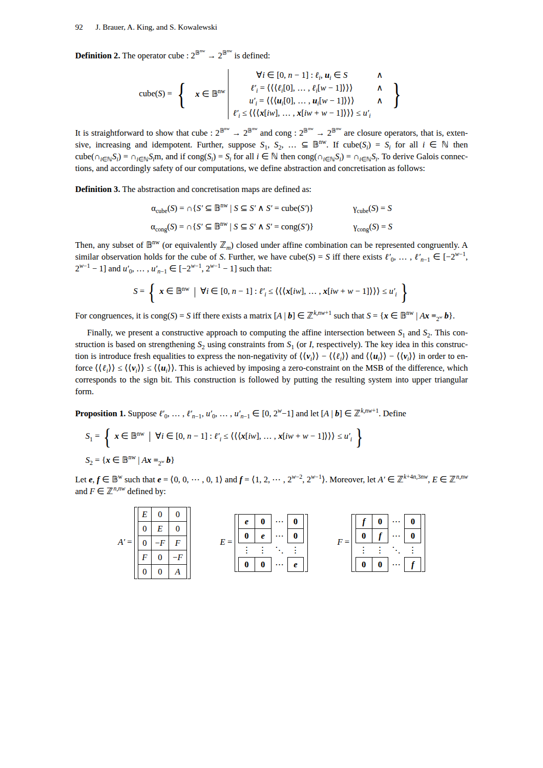92 J. Brauer, A. King, and S. Kowalewski
Definition 2. The operator cube : 2𝔹nw → 2𝔹nw is defined:
cube(S) = {
| x ∈ 𝔹 nw | ∀ i ∈ [0, n − 1] : ℓ i , u i ∈ S | ∧ |
| ℓ′ i = ⟨⟨⟨ ℓ i [0], … , ℓ i [ w − 1]⟩⟩⟩ | ∧ |
| u′ i = ⟨⟨⟨ u i [0], … , u i [ w − 1]⟩⟩⟩ | ∧ |
| ℓ′ i ≤ ⟨⟨⟨ x [ iw ], … , x [ iw + w − 1]⟩⟩⟩ ≤ u′ i | |
}
It is straightforward to show that cube : 2𝔹nw → 2𝔹nw and cong : 2𝔹nw → 2𝔹nw are closure operators, that is, extensive, increasing and idempotent. Further, suppose S1, S2, … ⊆ 𝔹nw. If cube(Si) = Si for all i ∈ ℕ then cube(∩i∈ℕSi) = ∩i∈ℕSim, and if cong(Si) = Si for all i ∈ ℕ then cong(∩i∈ℕSi) = ∩i∈ℕSi. To derive Galois connections, and accordingly safety of our computations, we define abstraction and concretisation as follows:
Definition 3. The abstraction and concretisation maps are defined as:
αcube(S) = ∩{S′ ⊆ 𝔹nw | S ⊆ S′ ∧ S′ = cube(S′)} γcube(S) = S
αcong(S) = ∩{S′ ⊆ 𝔹nw | S ⊆ S′ ∧ S′ = cong(S′)} γcong(S) = S
Then, any subset of 𝔹nw (or equivalently ℤm) closed under affine combination can be represented congruently. A similar observation holds for the cube of S. Further, we have cube(S) = S iff there exists ℓ′0, … , ℓ′n−1 ∈ [−2w−1, 2w−1 − 1] and u′0, … , u′n−1 ∈ [−2w−1, 2w−1 − 1] such that:
S = { x ∈ 𝔹nw ∀i ∈ [0, n − 1] : ℓ′i ≤ ⟨⟨⟨x[iw], … , x[iw + w − 1]⟩⟩⟩ ≤ u′i }
For congruences, it is cong(S) = S iff there exists a matrix [A | b] ∈ ℤk,nw+1 such that S = {x ∈ 𝔹nw | Ax ≡2w b}.
Finally, we present a constructive approach to computing the affine intersection between S1 and S2. This construction is based on strengthening S2 using constraints from S1 (or I, respectively). The key idea in this construction is introduce fresh equalities to express the non-negativity of ⟨⟨vi⟩⟩ − ⟨⟨ℓi⟩⟩ and ⟨⟨ui⟩⟩ − ⟨⟨vi⟩⟩ in order to enforce ⟨⟨ℓi⟩⟩ ≤ ⟨⟨vi⟩⟩ ≤ ⟨⟨ui⟩⟩. This is achieved by imposing a zero-constraint on the MSB of the difference, which corresponds to the sign bit. This construction is followed by putting the resulting system into upper triangular form.
Proposition 1. Suppose ℓ′0, … , ℓ′n−1, u′0, … , u′n−1 ∈ [0, 2w−1] and let [A | b] ∈ ℤk,nw+1. Define
S1 = { x ∈ 𝔹nw ∀i ∈ [0, n − 1] : ℓ′i ≤ ⟨⟨⟨x[iw], … , x[iw + w − 1]⟩⟩⟩ ≤ u′i }
S2 = {x ∈ 𝔹nw | Ax ≡2w b}
Let e, f ∈ 𝔹w such that e = ⟨0, 0, ⋯ , 0, 1⟩ and f = ⟨1, 2, ⋯ , 2w−2, 2w−1⟩. Moreover, let A′ ∈ ℤk+4n,3nw, E ∈ ℤn,nw and F ∈ ℤn,nw defined by:
A′ =
| E | 0 | 0 |
| 0 | E | 0 |
| 0 | − F | F |
| F | 0 | − F |
| 0 | 0 | A |
E =
| e | 0 | ⋯ | 0 |
| 0 | e | ⋯ | 0 |
| ⋮ | ⋮ | ⋱ | ⋮ |
| 0 | 0 | ⋯ | e |
F =
| f | 0 | ⋯ | 0 |
| 0 | f | ⋯ | 0 |
| ⋮ | ⋮ | ⋱ | ⋮ |
| 0 | 0 | ⋯ | f |